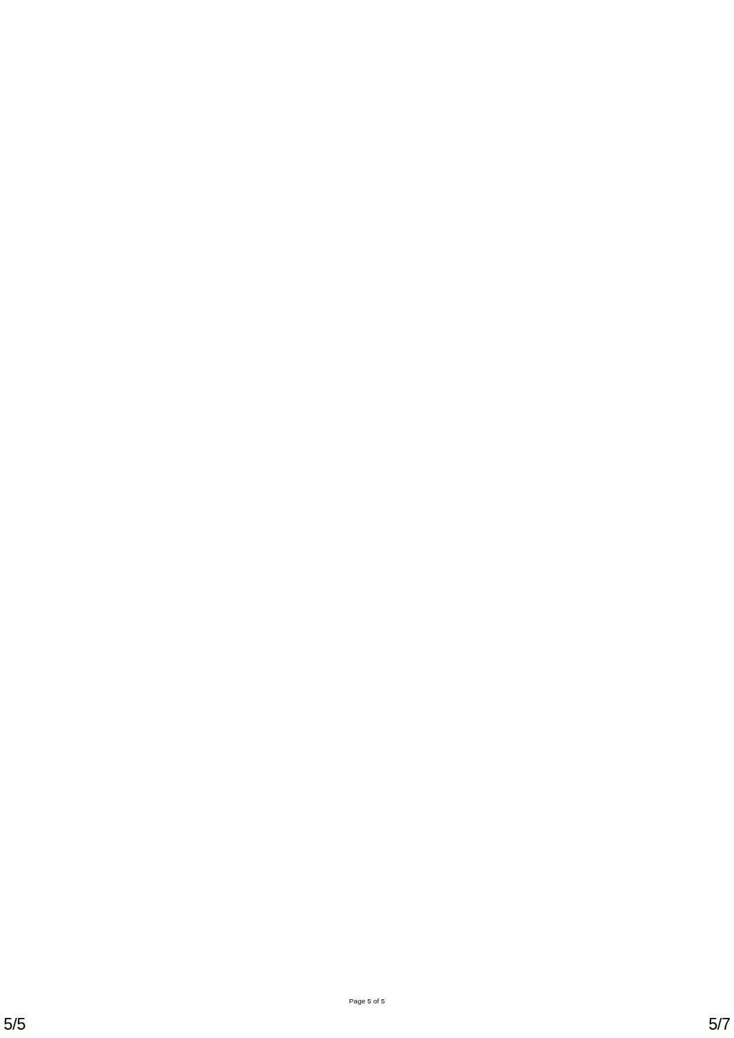Page 5 of 5
5/5
5/7